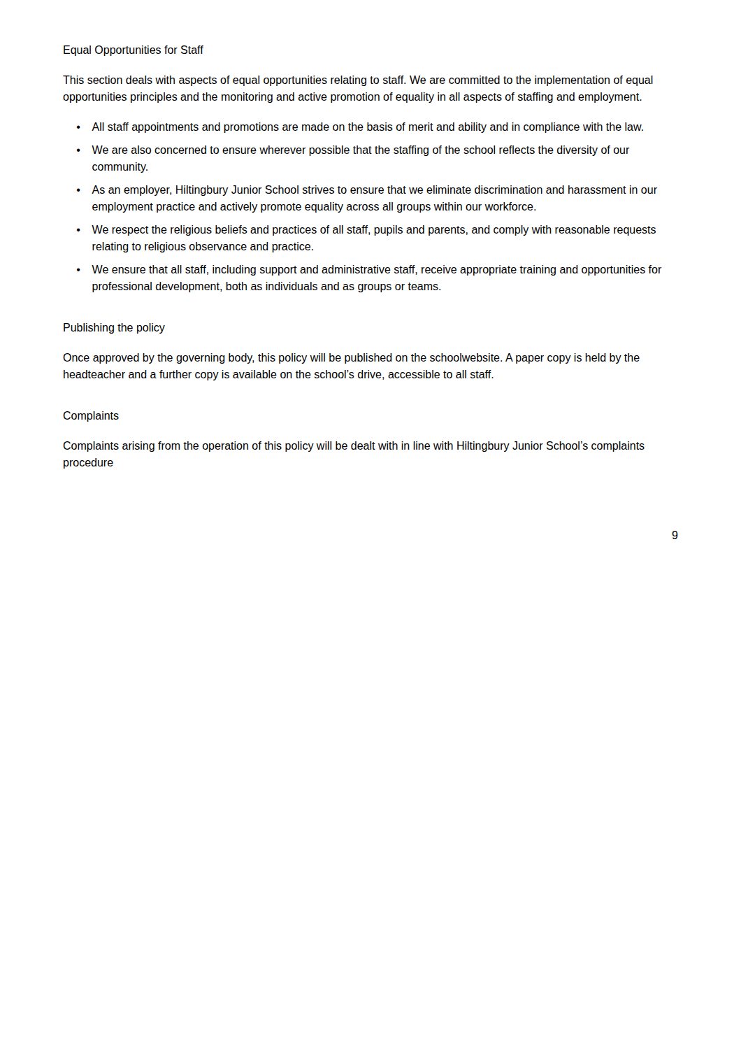Equal Opportunities for Staff
This section deals with aspects of equal opportunities relating to staff. We are committed to the implementation of equal opportunities principles and the monitoring and active promotion of equality in all aspects of staffing and employment.
All staff appointments and promotions are made on the basis of merit and ability and in compliance with the law.
We are also concerned to ensure wherever possible that the staffing of the school reflects the diversity of our community.
As an employer, Hiltingbury Junior School strives to ensure that we eliminate discrimination and harassment in our employment practice and actively promote equality across all groups within our workforce.
We respect the religious beliefs and practices of all staff, pupils and parents, and comply with reasonable requests relating to religious observance and practice.
We ensure that all staff, including support and administrative staff, receive appropriate training and opportunities for professional development, both as individuals and as groups or teams.
Publishing the policy
Once approved by the governing body, this policy will be published on the schoolwebsite. A paper copy is held by the headteacher and a further copy is available on the school’s drive, accessible to all staff.
Complaints
Complaints arising from the operation of this policy will be dealt with in line with Hiltingbury Junior School’s complaints procedure
9